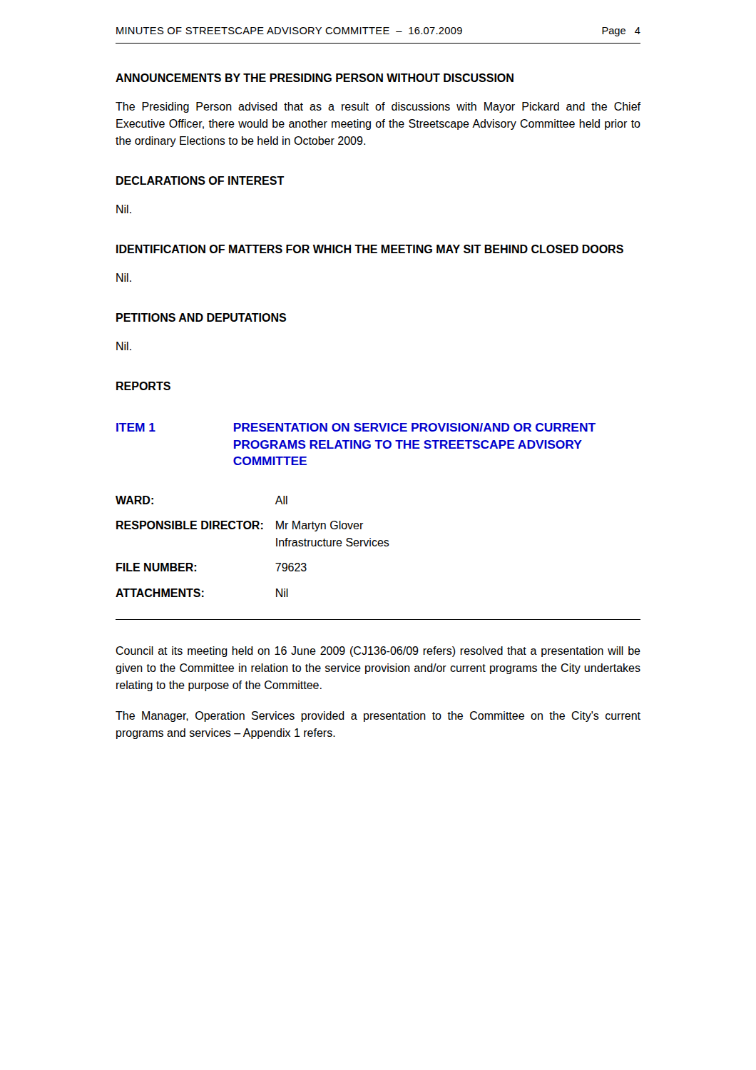MINUTES OF STREETSCAPE ADVISORY COMMITTEE – 16.07.2009 Page 4
Announcements by the Presiding Person without Discussion
The Presiding Person advised that as a result of discussions with Mayor Pickard and the Chief Executive Officer, there would be another meeting of the Streetscape Advisory Committee held prior to the ordinary Elections to be held in October 2009.
Declarations of Interest
Nil.
Identification of Matters for which the Meeting may sit behind Closed Doors
Nil.
Petitions and Deputations
Nil.
Reports
Item 1 Presentation on Service Provision/and or Current Programs Relating to the Streetscape Advisory Committee
| Ward: | All |
| Responsible Director: | Mr Martyn Glover Infrastructure Services |
| File Number: | 79623 |
| Attachments: | Nil |
Council at its meeting held on 16 June 2009 (CJ136-06/09 refers) resolved that a presentation will be given to the Committee in relation to the service provision and/or current programs the City undertakes relating to the purpose of the Committee.
The Manager, Operation Services provided a presentation to the Committee on the City's current programs and services – Appendix 1 refers.